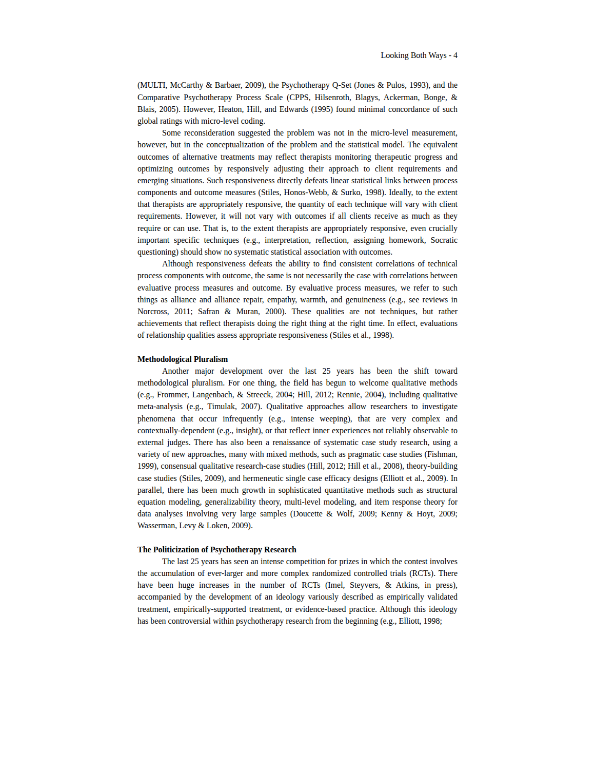Looking Both Ways - 4
(MULTI, McCarthy & Barbaer, 2009), the Psychotherapy Q-Set (Jones & Pulos, 1993), and the Comparative Psychotherapy Process Scale (CPPS, Hilsenroth, Blagys, Ackerman, Bonge, & Blais, 2005). However, Heaton, Hill, and Edwards (1995) found minimal concordance of such global ratings with micro-level coding.
Some reconsideration suggested the problem was not in the micro-level measurement, however, but in the conceptualization of the problem and the statistical model. The equivalent outcomes of alternative treatments may reflect therapists monitoring therapeutic progress and optimizing outcomes by responsively adjusting their approach to client requirements and emerging situations. Such responsiveness directly defeats linear statistical links between process components and outcome measures (Stiles, Honos-Webb, & Surko, 1998). Ideally, to the extent that therapists are appropriately responsive, the quantity of each technique will vary with client requirements. However, it will not vary with outcomes if all clients receive as much as they require or can use. That is, to the extent therapists are appropriately responsive, even crucially important specific techniques (e.g., interpretation, reflection, assigning homework, Socratic questioning) should show no systematic statistical association with outcomes.
Although responsiveness defeats the ability to find consistent correlations of technical process components with outcome, the same is not necessarily the case with correlations between evaluative process measures and outcome. By evaluative process measures, we refer to such things as alliance and alliance repair, empathy, warmth, and genuineness (e.g., see reviews in Norcross, 2011; Safran & Muran, 2000). These qualities are not techniques, but rather achievements that reflect therapists doing the right thing at the right time. In effect, evaluations of relationship qualities assess appropriate responsiveness (Stiles et al., 1998).
Methodological Pluralism
Another major development over the last 25 years has been the shift toward methodological pluralism. For one thing, the field has begun to welcome qualitative methods (e.g., Frommer, Langenbach, & Streeck, 2004; Hill, 2012; Rennie, 2004), including qualitative meta-analysis (e.g., Timulak, 2007). Qualitative approaches allow researchers to investigate phenomena that occur infrequently (e.g., intense weeping), that are very complex and contextually-dependent (e.g., insight), or that reflect inner experiences not reliably observable to external judges. There has also been a renaissance of systematic case study research, using a variety of new approaches, many with mixed methods, such as pragmatic case studies (Fishman, 1999), consensual qualitative research-case studies (Hill, 2012; Hill et al., 2008), theory-building case studies (Stiles, 2009), and hermeneutic single case efficacy designs (Elliott et al., 2009). In parallel, there has been much growth in sophisticated quantitative methods such as structural equation modeling, generalizability theory, multi-level modeling, and item response theory for data analyses involving very large samples (Doucette & Wolf, 2009; Kenny & Hoyt, 2009; Wasserman, Levy & Loken, 2009).
The Politicization of Psychotherapy Research
The last 25 years has seen an intense competition for prizes in which the contest involves the accumulation of ever-larger and more complex randomized controlled trials (RCTs). There have been huge increases in the number of RCTs (Imel, Steyvers, & Atkins, in press), accompanied by the development of an ideology variously described as empirically validated treatment, empirically-supported treatment, or evidence-based practice. Although this ideology has been controversial within psychotherapy research from the beginning (e.g., Elliott, 1998;